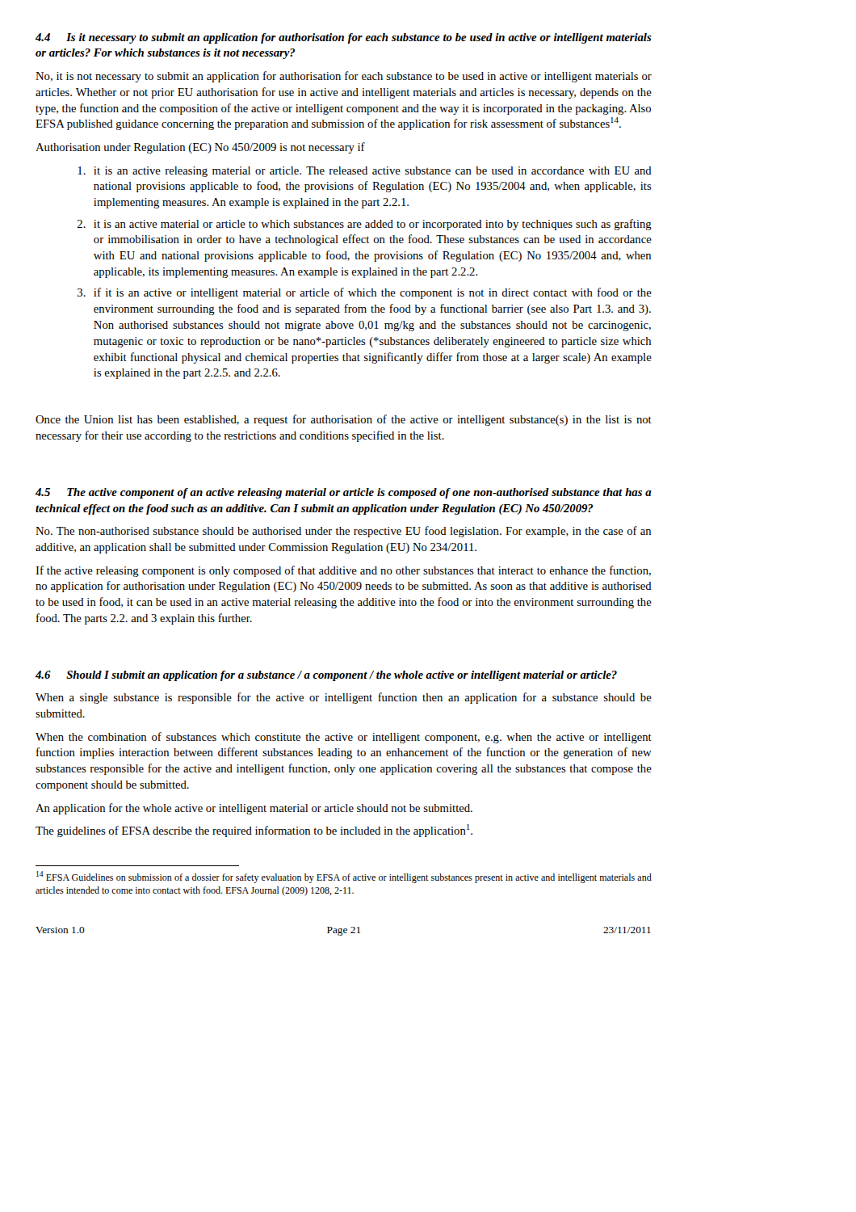4.4 Is it necessary to submit an application for authorisation for each substance to be used in active or intelligent materials or articles? For which substances is it not necessary?
No, it is not necessary to submit an application for authorisation for each substance to be used in active or intelligent materials or articles. Whether or not prior EU authorisation for use in active and intelligent materials and articles is necessary, depends on the type, the function and the composition of the active or intelligent component and the way it is incorporated in the packaging. Also EFSA published guidance concerning the preparation and submission of the application for risk assessment of substances14.
Authorisation under Regulation (EC) No 450/2009 is not necessary if
it is an active releasing material or article. The released active substance can be used in accordance with EU and national provisions applicable to food, the provisions of Regulation (EC) No 1935/2004 and, when applicable, its implementing measures. An example is explained in the part 2.2.1.
it is an active material or article to which substances are added to or incorporated into by techniques such as grafting or immobilisation in order to have a technological effect on the food. These substances can be used in accordance with EU and national provisions applicable to food, the provisions of Regulation (EC) No 1935/2004 and, when applicable, its implementing measures. An example is explained in the part 2.2.2.
if it is an active or intelligent material or article of which the component is not in direct contact with food or the environment surrounding the food and is separated from the food by a functional barrier (see also Part 1.3. and 3). Non authorised substances should not migrate above 0,01 mg/kg and the substances should not be carcinogenic, mutagenic or toxic to reproduction or be nano*-particles (*substances deliberately engineered to particle size which exhibit functional physical and chemical properties that significantly differ from those at a larger scale) An example is explained in the part 2.2.5. and 2.2.6.
Once the Union list has been established, a request for authorisation of the active or intelligent substance(s) in the list is not necessary for their use according to the restrictions and conditions specified in the list.
4.5 The active component of an active releasing material or article is composed of one non-authorised substance that has a technical effect on the food such as an additive. Can I submit an application under Regulation (EC) No 450/2009?
No. The non-authorised substance should be authorised under the respective EU food legislation. For example, in the case of an additive, an application shall be submitted under Commission Regulation (EU) No 234/2011.
If the active releasing component is only composed of that additive and no other substances that interact to enhance the function, no application for authorisation under Regulation (EC) No 450/2009 needs to be submitted. As soon as that additive is authorised to be used in food, it can be used in an active material releasing the additive into the food or into the environment surrounding the food. The parts 2.2. and 3 explain this further.
4.6 Should I submit an application for a substance / a component / the whole active or intelligent material or article?
When a single substance is responsible for the active or intelligent function then an application for a substance should be submitted.
When the combination of substances which constitute the active or intelligent component, e.g. when the active or intelligent function implies interaction between different substances leading to an enhancement of the function or the generation of new substances responsible for the active and intelligent function, only one application covering all the substances that compose the component should be submitted.
An application for the whole active or intelligent material or article should not be submitted.
The guidelines of EFSA describe the required information to be included in the application1.
14 EFSA Guidelines on submission of a dossier for safety evaluation by EFSA of active or intelligent substances present in active and intelligent materials and articles intended to come into contact with food. EFSA Journal (2009) 1208, 2-11.
Version 1.0 Page 21 23/11/2011